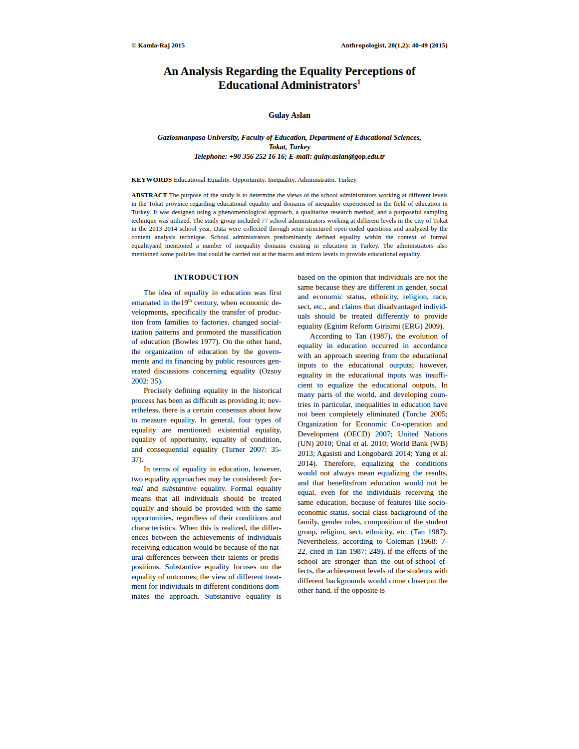© Kamla-Raj 2015
Anthropologist, 20(1,2): 40-49 (2015)
An Analysis Regarding the Equality Perceptions of
Educational Administrators1
Gulay Aslan
Gaziosmanpasa University, Faculty of Education, Department of Educational Sciences,
Tokat, Turkey
Telephone: +90 356 252 16 16; E-mail: gulay.aslan@gop.edu.tr
KEYWORDS Educational Equality. Opportunity. Inequality. Administrator. Turkey
ABSTRACT The purpose of the study is to determine the views of the school administrators working at different levels in the Tokat province regarding educational equality and domains of inequality experienced in the field of education in Turkey. It was designed using a phenomenological approach, a qualitative research method, and a purposeful sampling technique was utilized. The study group included 77 school administrators working at different levels in the city of Tokat in the 2013-2014 school year. Data were collected through semi-structured open-ended questions and analyzed by the content analysis technique. School administrators predominantly defined equality within the context of formal equalityand mentioned a number of inequality domains existing in education in Turkey. The administrators also mentioned some policies that could be carried out at the macro and micro levels to provide educational equality.
INTRODUCTION
The idea of equality in education was first emanated in the19th century, when economic developments, specifically the transfer of production from families to factories, changed socialization patterns and promoted the massification of education (Bowles 1977). On the other hand, the organization of education by the governments and its financing by public resources generated discussions concerning equality (Ozsoy 2002: 35).
Precisely defining equality in the historical process has been as difficult as providing it; nevertheless, there is a certain consensus about how to measure equality. In general, four types of equality are mentioned: existential equality, equality of opportunity, equality of condition, and consequential equality (Turner 2007: 35-37).
In terms of equality in education, however, two equality approaches may be considered: formal and substantive equality. Formal equality means that all individuals should be treated equally and should be provided with the same opportunities, regardless of their conditions and characteristics. When this is realized, the differences between the achievements of individuals receiving education would be because of the natural differences between their talents or predispositions. Substantive equality focuses on the equality of outcomes; the view of different treatment for individuals in different conditions dominates the approach. Substantive equality is based on the opinion that individuals are not the same because they are different in gender, social and economic status, ethnicity, religion, race, sect, etc., and claims that disadvantaged individuals should be treated differently to provide equality (Egitim Reform Girisimi (ERG) 2009).
According to Tan (1987), the evolution of equality in education occurred in accordance with an approach steering from the educational inputs to the educational outputs; however, equality in the educational inputs was insufficient to equalize the educational outputs. In many parts of the world, and developing countries in particular, inequalities in education have not been completely eliminated (Torche 2005; Organization for Economic Co-operation and Development (OECD) 2007; United Nations (UN) 2010; Ünal et al. 2010; World Bank (WB) 2013; Agasisti and Longobardi 2014; Yang et al. 2014). Therefore, equalizing the conditions would not always mean equalizing the results, and that benefitsfrom education would not be equal, even for the individuals receiving the same education, because of features like socio-economic status, social class background of the family, gender roles, composition of the student group, religion, sect, ethnicity, etc. (Tan 1987). Nevertheless, according to Coleman (1968: 7-22, cited in Tan 1987: 249), if the effects of the school are stronger than the out-of-school effects, the achievement levels of the students with different backgrounds would come closer;on the other hand, if the opposite is